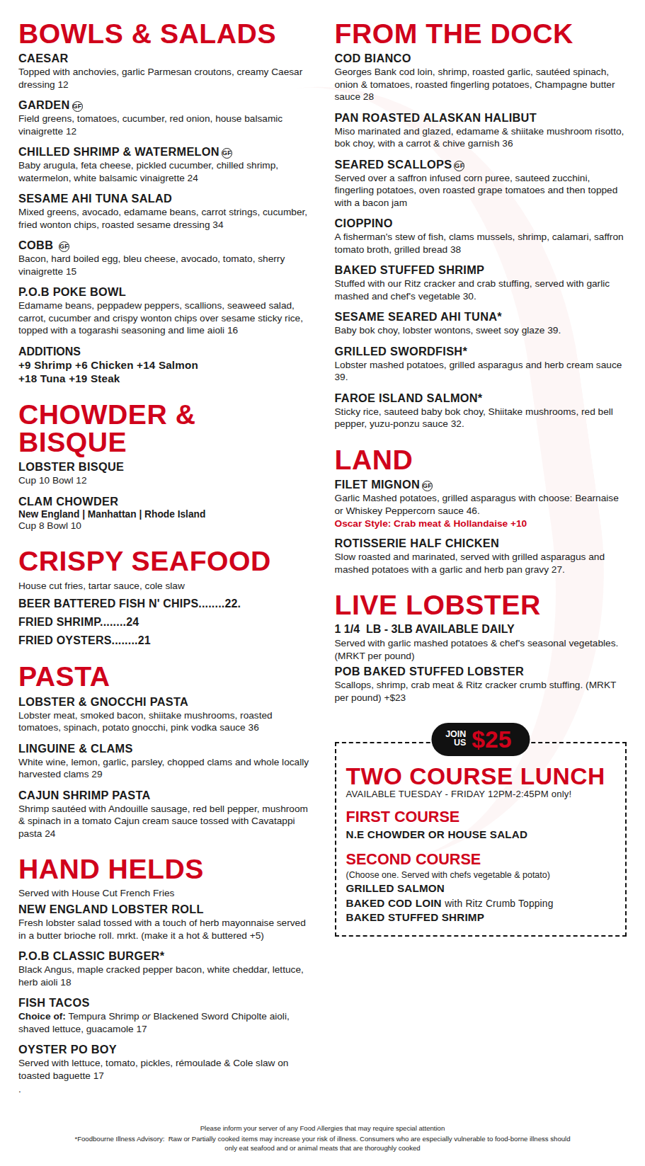Bowls & Salads
Caesar
Topped with anchovies, garlic Parmesan croutons, creamy Caesar dressing 12
GardenGF
Field greens, tomatoes, cucumber, red onion, house balsamic vinaigrette 12
Chilled Shrimp & WatermelonGF
Baby arugula, feta cheese, pickled cucumber, chilled shrimp, watermelon, white balsamic vinaigrette 24
Sesame Ahi Tuna Salad
Mixed greens, avocado, edamame beans, carrot strings, cucumber, fried wonton chips, roasted sesame dressing 34
Cobb GF
Bacon, hard boiled egg, bleu cheese, avocado, tomato, sherry vinaigrette 15
P.O.B Poke Bowl
Edamame beans, peppadew peppers, scallions, seaweed salad, carrot, cucumber and crispy wonton chips over sesame sticky rice, topped with a togarashi seasoning and lime aioli 16
Additions
+9 Shrimp +6 Chicken +14 Salmon
+18 Tuna +19 Steak
Chowder & Bisque
Lobster Bisque
Cup 10 Bowl 12
Clam Chowder
New England | Manhattan | Rhode Island
Cup 8 Bowl 10
Crispy Seafood
House cut fries, tartar sauce, cole slaw
Beer Battered Fish N' Chips........22.
Fried Shrimp........24
Fried Oysters........21
Pasta
Lobster & Gnocchi Pasta
Lobster meat, smoked bacon, shiitake mushrooms, roasted tomatoes, spinach, potato gnocchi, pink vodka sauce 36
Linguine & Clams
White wine, lemon, garlic, parsley, chopped clams and whole locally harvested clams 29
Cajun Shrimp Pasta
Shrimp sautéed with Andouille sausage, red bell pepper, mushroom & spinach in a tomato Cajun cream sauce tossed with Cavatappi pasta 24
Hand Helds
Served with House Cut French Fries
New England Lobster Roll
Fresh lobster salad tossed with a touch of herb mayonnaise served in a butter brioche roll. mrkt. (make it a hot & buttered +5)
P.O.B Classic Burger*
Black Angus, maple cracked pepper bacon, white cheddar, lettuce, herb aioli 18
Fish Tacos
Choice of: Tempura Shrimp or Blackened Sword Chipolte aioli, shaved lettuce, guacamole 17
Oyster Po Boy
Served with lettuce, tomato, pickles, rémoulade & Cole slaw on toasted baguette 17
.
From the Dock
Cod Bianco
Georges Bank cod loin, shrimp, roasted garlic, sautéed spinach, onion & tomatoes, roasted fingerling potatoes, Champagne butter sauce 28
Pan Roasted Alaskan Halibut
Miso marinated and glazed, edamame & shiitake mushroom risotto, bok choy, with a carrot & chive garnish 36
Seared ScallopsGF
Served over a saffron infused corn puree, sauteed zucchini, fingerling potatoes, oven roasted grape tomatoes and then topped with a bacon jam
Cioppino
A fisherman's stew of fish, clams mussels, shrimp, calamari, saffron tomato broth, grilled bread 38
Baked Stuffed Shrimp
Stuffed with our Ritz cracker and crab stuffing, served with garlic mashed and chef's vegetable 30.
Sesame Seared Ahi Tuna*
Baby bok choy, lobster wontons, sweet soy glaze 39.
Grilled Swordfish*
Lobster mashed potatoes, grilled asparagus and herb cream sauce 39.
Faroe Island Salmon*
Sticky rice, sauteed baby bok choy, Shiitake mushrooms, red bell pepper, yuzu-ponzu sauce 32.
Land
Filet MignonGF
Garlic Mashed potatoes, grilled asparagus with choose: Bearnaise or Whiskey Peppercorn sauce 46.
Oscar Style: Crab meat & Hollandaise +10
Rotisserie Half Chicken
Slow roasted and marinated, served with grilled asparagus and mashed potatoes with a garlic and herb pan gravy 27.
Live Lobster
1 1/4 lb - 3lb Available Daily
Served with garlic mashed potatoes & chef's seasonal vegetables. (MRKT per pound)
POB Baked Stuffed Lobster
Scallops, shrimp, crab meat & Ritz cracker crumb stuffing. (MRKT per pound) +$23
Join
Us $25
Two Course Lunch
AVAILABLE TUESDAY - FRIDAY 12PM-2:45PM only!
First Course
N.E Chowder or House Salad
Second Course
(Choose one. Served with chefs vegetable & potato)
Grilled Salmon
Baked Cod Loin with Ritz Crumb Topping
Baked Stuffed Shrimp
Please inform your server of any Food Allergies that may require special attention
*Foodbourne Illness Advisory: Raw or Partially cooked items may increase your risk of illness. Consumers who are especially vulnerable to food-borne illness should
only eat seafood and or animal meats that are thoroughly cooked